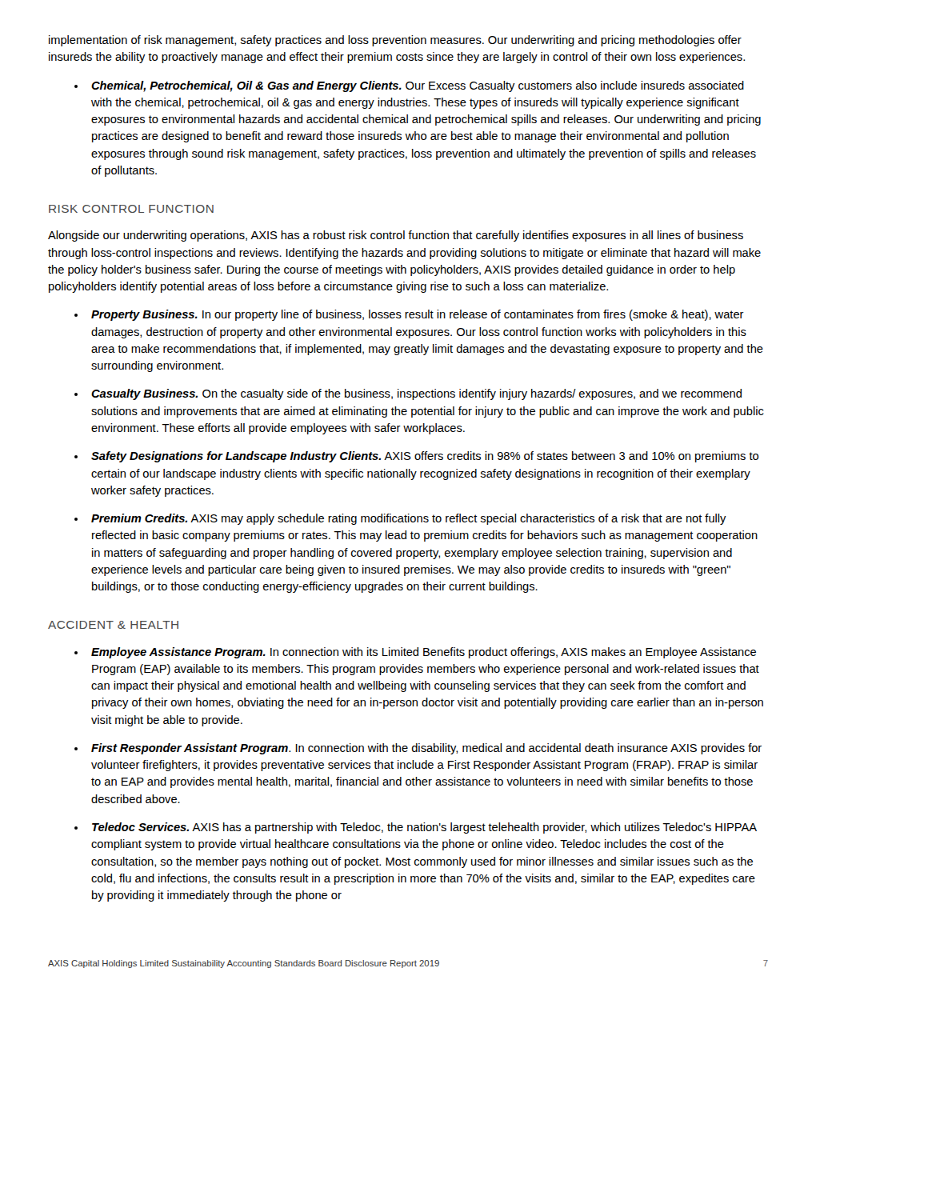implementation of risk management, safety practices and loss prevention measures. Our underwriting and pricing methodologies offer insureds the ability to proactively manage and effect their premium costs since they are largely in control of their own loss experiences.
Chemical, Petrochemical, Oil & Gas and Energy Clients. Our Excess Casualty customers also include insureds associated with the chemical, petrochemical, oil & gas and energy industries. These types of insureds will typically experience significant exposures to environmental hazards and accidental chemical and petrochemical spills and releases. Our underwriting and pricing practices are designed to benefit and reward those insureds who are best able to manage their environmental and pollution exposures through sound risk management, safety practices, loss prevention and ultimately the prevention of spills and releases of pollutants.
Risk Control Function
Alongside our underwriting operations, AXIS has a robust risk control function that carefully identifies exposures in all lines of business through loss-control inspections and reviews. Identifying the hazards and providing solutions to mitigate or eliminate that hazard will make the policy holder's business safer. During the course of meetings with policyholders, AXIS provides detailed guidance in order to help policyholders identify potential areas of loss before a circumstance giving rise to such a loss can materialize.
Property Business. In our property line of business, losses result in release of contaminates from fires (smoke & heat), water damages, destruction of property and other environmental exposures. Our loss control function works with policyholders in this area to make recommendations that, if implemented, may greatly limit damages and the devastating exposure to property and the surrounding environment.
Casualty Business. On the casualty side of the business, inspections identify injury hazards/ exposures, and we recommend solutions and improvements that are aimed at eliminating the potential for injury to the public and can improve the work and public environment. These efforts all provide employees with safer workplaces.
Safety Designations for Landscape Industry Clients. AXIS offers credits in 98% of states between 3 and 10% on premiums to certain of our landscape industry clients with specific nationally recognized safety designations in recognition of their exemplary worker safety practices.
Premium Credits. AXIS may apply schedule rating modifications to reflect special characteristics of a risk that are not fully reflected in basic company premiums or rates. This may lead to premium credits for behaviors such as management cooperation in matters of safeguarding and proper handling of covered property, exemplary employee selection training, supervision and experience levels and particular care being given to insured premises. We may also provide credits to insureds with "green" buildings, or to those conducting energy-efficiency upgrades on their current buildings.
Accident & Health
Employee Assistance Program. In connection with its Limited Benefits product offerings, AXIS makes an Employee Assistance Program (EAP) available to its members. This program provides members who experience personal and work-related issues that can impact their physical and emotional health and wellbeing with counseling services that they can seek from the comfort and privacy of their own homes, obviating the need for an in-person doctor visit and potentially providing care earlier than an in-person visit might be able to provide.
First Responder Assistant Program. In connection with the disability, medical and accidental death insurance AXIS provides for volunteer firefighters, it provides preventative services that include a First Responder Assistant Program (FRAP). FRAP is similar to an EAP and provides mental health, marital, financial and other assistance to volunteers in need with similar benefits to those described above.
Teledoc Services. AXIS has a partnership with Teledoc, the nation's largest telehealth provider, which utilizes Teledoc's HIPPAA compliant system to provide virtual healthcare consultations via the phone or online video. Teledoc includes the cost of the consultation, so the member pays nothing out of pocket. Most commonly used for minor illnesses and similar issues such as the cold, flu and infections, the consults result in a prescription in more than 70% of the visits and, similar to the EAP, expedites care by providing it immediately through the phone or
AXIS Capital Holdings Limited Sustainability Accounting Standards Board Disclosure Report 2019 7